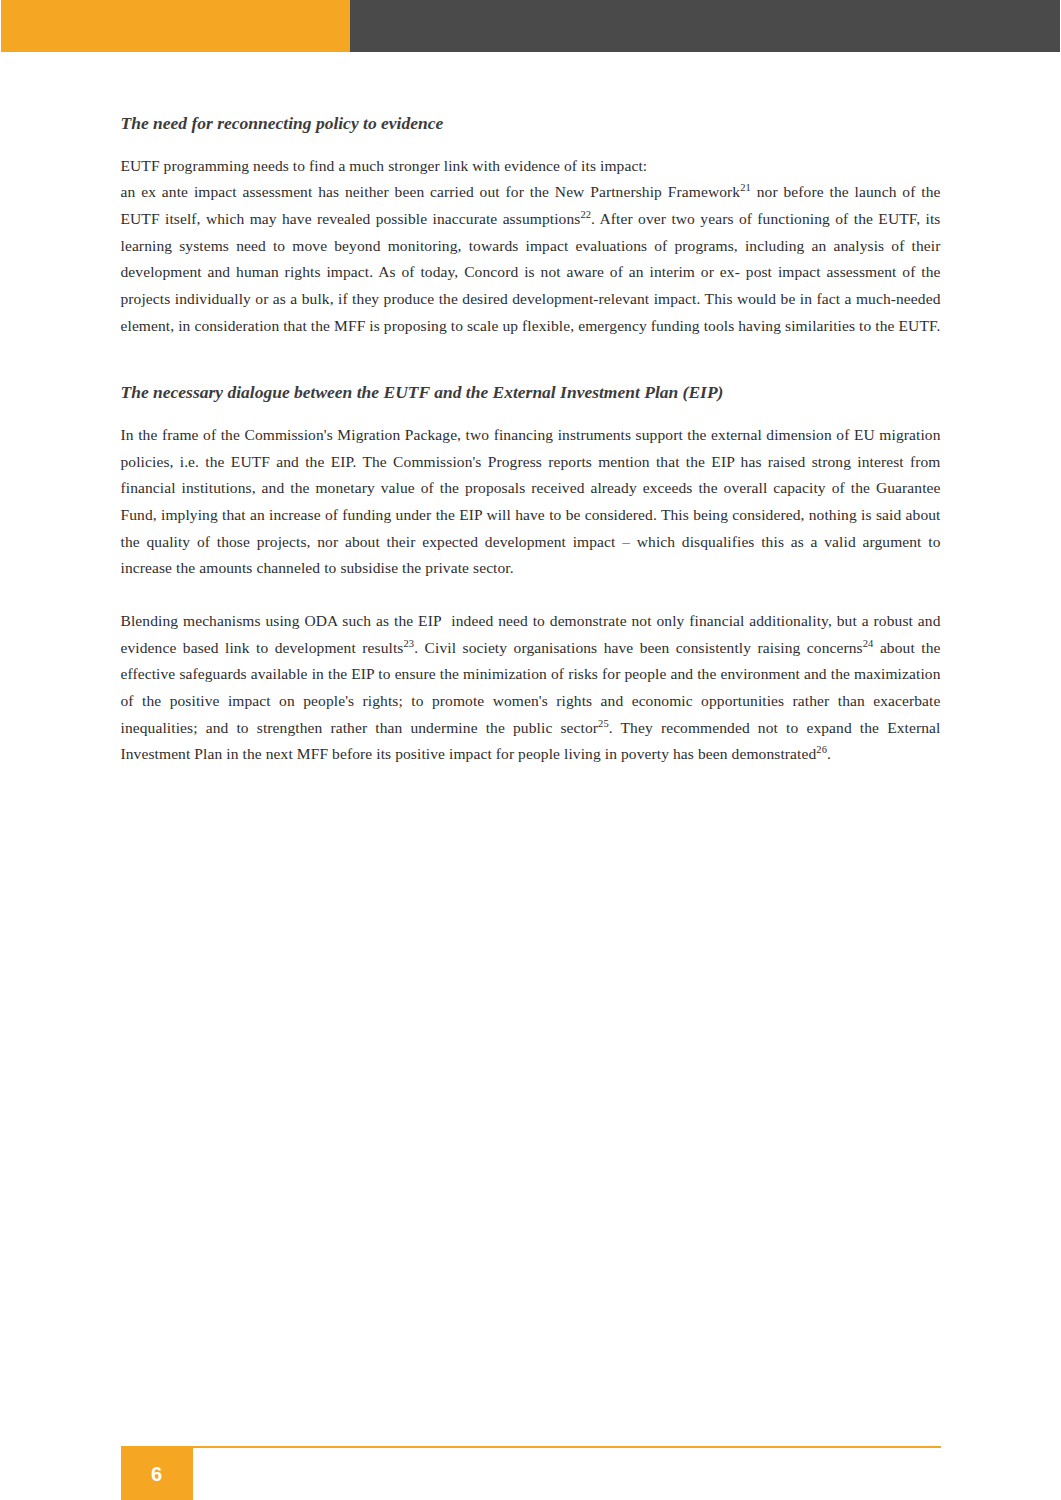The need for reconnecting policy to evidence
EUTF programming needs to find a much stronger link with evidence of its impact:
an ex ante impact assessment has neither been carried out for the New Partnership Framework21 nor before the launch of the EUTF itself, which may have revealed possible inaccurate assumptions22. After over two years of functioning of the EUTF, its learning systems need to move beyond monitoring, towards impact evaluations of programs, including an analysis of their development and human rights impact. As of today, Concord is not aware of an interim or ex- post impact assessment of the projects individually or as a bulk, if they produce the desired development-relevant impact. This would be in fact a much-needed element, in consideration that the MFF is proposing to scale up flexible, emergency funding tools having similarities to the EUTF.
The necessary dialogue between the EUTF and the External Investment Plan (EIP)
In the frame of the Commission's Migration Package, two financing instruments support the external dimension of EU migration policies, i.e. the EUTF and the EIP. The Commission's Progress reports mention that the EIP has raised strong interest from financial institutions, and the monetary value of the proposals received already exceeds the overall capacity of the Guarantee Fund, implying that an increase of funding under the EIP will have to be considered. This being considered, nothing is said about the quality of those projects, nor about their expected development impact – which disqualifies this as a valid argument to increase the amounts channeled to subsidise the private sector.
Blending mechanisms using ODA such as the EIP indeed need to demonstrate not only financial additionality, but a robust and evidence based link to development results23. Civil society organisations have been consistently raising concerns24 about the effective safeguards available in the EIP to ensure the minimization of risks for people and the environment and the maximization of the positive impact on people's rights; to promote women's rights and economic opportunities rather than exacerbate inequalities; and to strengthen rather than undermine the public sector25. They recommended not to expand the External Investment Plan in the next MFF before its positive impact for people living in poverty has been demonstrated26.
6